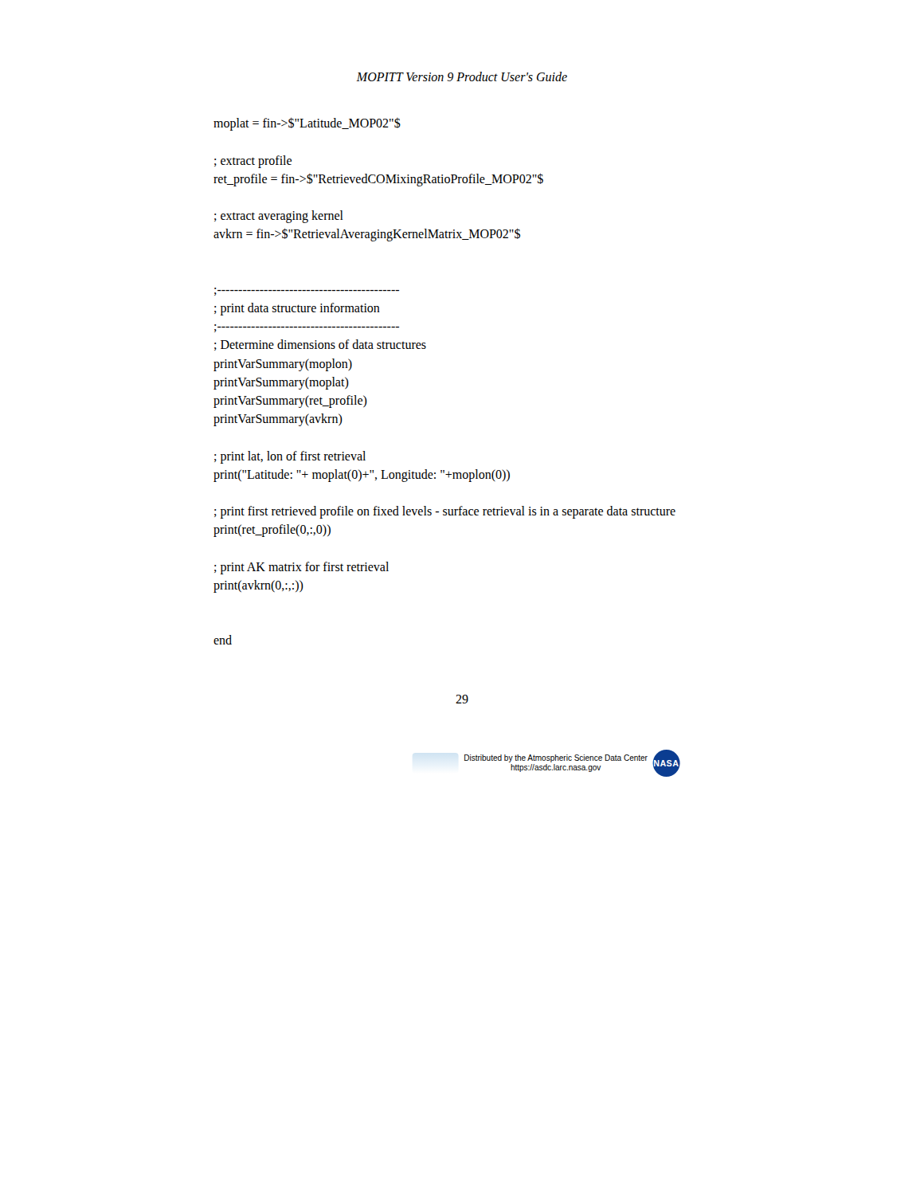MOPITT Version 9 Product User's Guide
moplat = fin->$"Latitude_MOP02"$
; extract profile ret_profile = fin->$"RetrievedCOMixingRatioProfile_MOP02"$
; extract averaging kernel avkrn = fin->$"RetrievalAveragingKernelMatrix_MOP02"$
;------------------------------------------- ; print data structure information ;------------------------------------------- ; Determine dimensions of data structures printVarSummary(moplon) printVarSummary(moplat) printVarSummary(ret_profile) printVarSummary(avkrn)
; print lat, lon of first retrieval print("Latitude: "+ moplat(0)+", Longitude: "+moplon(0))
; print first retrieved profile on fixed levels - surface retrieval is in a separate data structure print(ret_profile(0,:,0))
; print AK matrix for first retrieval print(avkrn(0,:,:))
end
29
Distributed by the Atmospheric Science Data Center
https://asdc.larc.nasa.gov
NASA